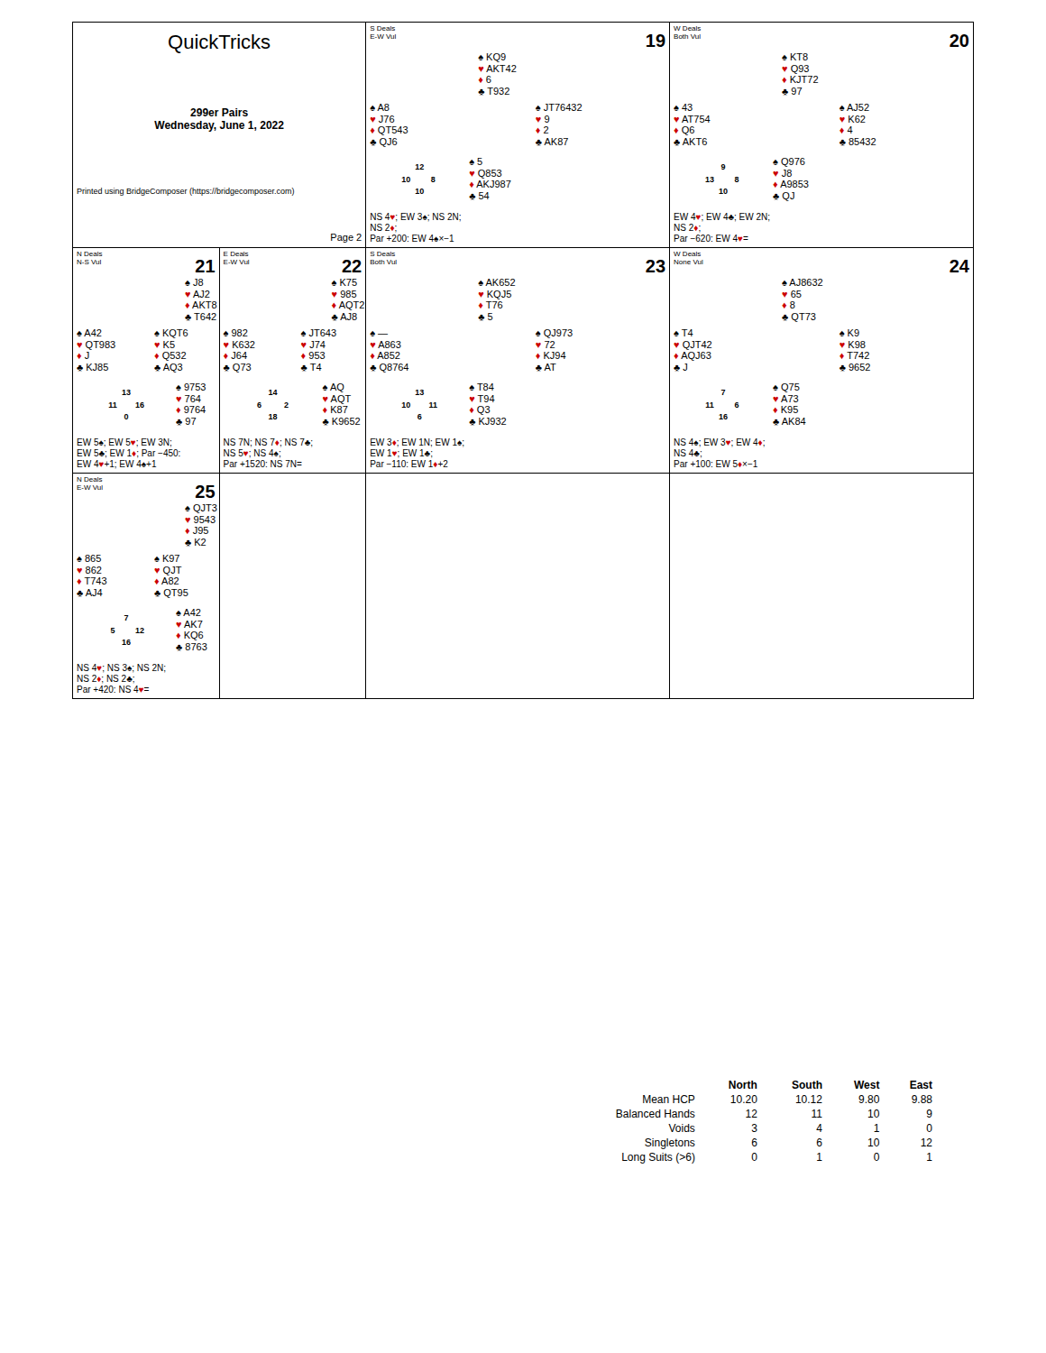| QuickTricks 299er Pairs Wednesday, June 1, 2022 Printed using BridgeComposer (https://bridgecomposer.com) Page 2 | S Deals E-W Vul 19 ♠ KQ9 ♥ AKT42 ♦ 6 ♣ T932 ♠ A8 ♥ J76 ♦ QT543 ♣ QJ6 ♠ JT76432 ♥ 9 ♦ 2 ♣ AK87 12 10 8 10 ♠ 5 ♥ Q853 ♦ AKJ987 ♣ 54 NS 4 ♥ ; EW 3 ♠ ; NS 2N; NS 2 ♦ ; Par +200: EW 4 ♠ ×−1 | W Deals Both Vul 20 ♠ KT8 ♥ Q93 ♦ KJT72 ♣ 97 ♠ 43 ♥ AT754 ♦ Q6 ♣ AKT6 ♠ AJ52 ♥ K62 ♦ 4 ♣ 85432 9 13 8 10 ♠ Q976 ♥ J8 ♦ A9853 ♣ QJ EW 4 ♥ ; EW 4 ♣ ; EW 2N; NS 2 ♦ ; Par −620: EW 4 ♥ = |
| N Deals N-S Vul 21 ♠ J8 ♥ AJ2 ♦ AKT8 ♣ T642 ♠ A42 ♥ QT983 ♦ J ♣ KJ85 ♠ KQT6 ♥ K5 ♦ Q532 ♣ AQ3 13 11 16 0 ♠ 9753 ♥ 764 ♦ 9764 ♣ 97 EW 5 ♠ ; EW 5 ♥ ; EW 3N; EW 5 ♣ ; EW 1 ♦ ; Par −450: EW 4 ♥ +1; EW 4 ♠ +1 | E Deals E-W Vul 22 ♠ K75 ♥ 985 ♦ AQT2 ♣ AJ8 ♠ 982 ♥ K632 ♦ J64 ♣ Q73 ♠ JT643 ♥ J74 ♦ 953 ♣ T4 14 6 2 18 ♠ AQ ♥ AQT ♦ K87 ♣ K9652 NS 7N; NS 7 ♦ ; NS 7 ♣ ; NS 5 ♥ ; NS 4 ♠ ; Par +1520: NS 7N= | S Deals Both Vul 23 ♠ AK652 ♥ KQJ5 ♦ T76 ♣ 5 ♠ — ♥ A863 ♦ A852 ♣ Q8764 ♠ QJ973 ♥ 72 ♦ KJ94 ♣ AT 13 10 11 6 ♠ T84 ♥ T94 ♦ Q3 ♣ KJ932 EW 3 ♦ ; EW 1N; EW 1 ♠ ; EW 1 ♥ ; EW 1 ♣ ; Par −110: EW 1 ♦ +2 | W Deals None Vul 24 ♠ AJ8632 ♥ 65 ♦ 8 ♣ QT73 ♠ T4 ♥ QJT42 ♦ AQJ63 ♣ J ♠ K9 ♥ K98 ♦ T742 ♣ 9652 7 11 6 16 ♠ Q75 ♥ A73 ♦ K95 ♣ AK84 NS 4 ♠ ; EW 3 ♥ ; EW 4 ♦ ; NS 4 ♣ ; Par +100: EW 5 ♦ ×−1 |
| N Deals E-W Vul 25 ♠ QJT3 ♥ 9543 ♦ J95 ♣ K2 ♠ 865 ♥ 862 ♦ T743 ♣ AJ4 ♠ K97 ♥ QJT ♦ A82 ♣ QT95 7 5 12 16 ♠ A42 ♥ AK7 ♦ KQ6 ♣ 8763 NS 4 ♥ ; NS 3 ♠ ; NS 2N; NS 2 ♦ ; NS 2 ♣ ; Par +420: NS 4 ♥ = | | | |
| | North | South | West | East |
| --- | --- | --- | --- | --- |
| Mean HCP | 10.20 | 10.12 | 9.80 | 9.88 |
| Balanced Hands | 12 | 11 | 10 | 9 |
| Voids | 3 | 4 | 1 | 0 |
| Singletons | 6 | 6 | 10 | 12 |
| Long Suits (>6) | 0 | 1 | 0 | 1 |